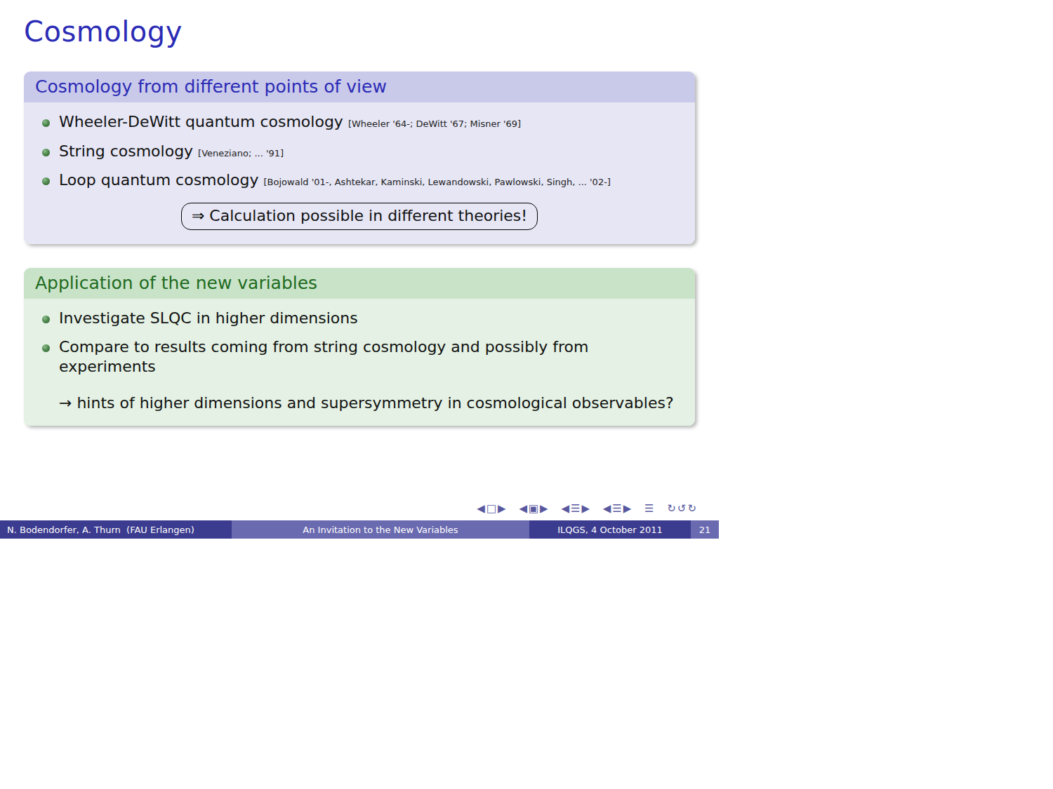Cosmology
Cosmology from different points of view
Wheeler-DeWitt quantum cosmology [Wheeler '64-; DeWitt '67; Misner '69]
String cosmology [Veneziano; ... '91]
Loop quantum cosmology [Bojowald '01-, Ashtekar, Kaminski, Lewandowski, Pawlowski, Singh, ... '02-]
⇒ Calculation possible in different theories!
Application of the new variables
Investigate SLQC in higher dimensions
Compare to results coming from string cosmology and possibly from experiments
→ hints of higher dimensions and supersymmetry in cosmological observables?
◀□▶ ◀▣▶ ◀☰▶ ◀☰▶ ☰ ↻↺↻
N. Bodendorfer, A. Thurn (FAU Erlangen)
An Invitation to the New Variables
ILQGS, 4 October 2011
21